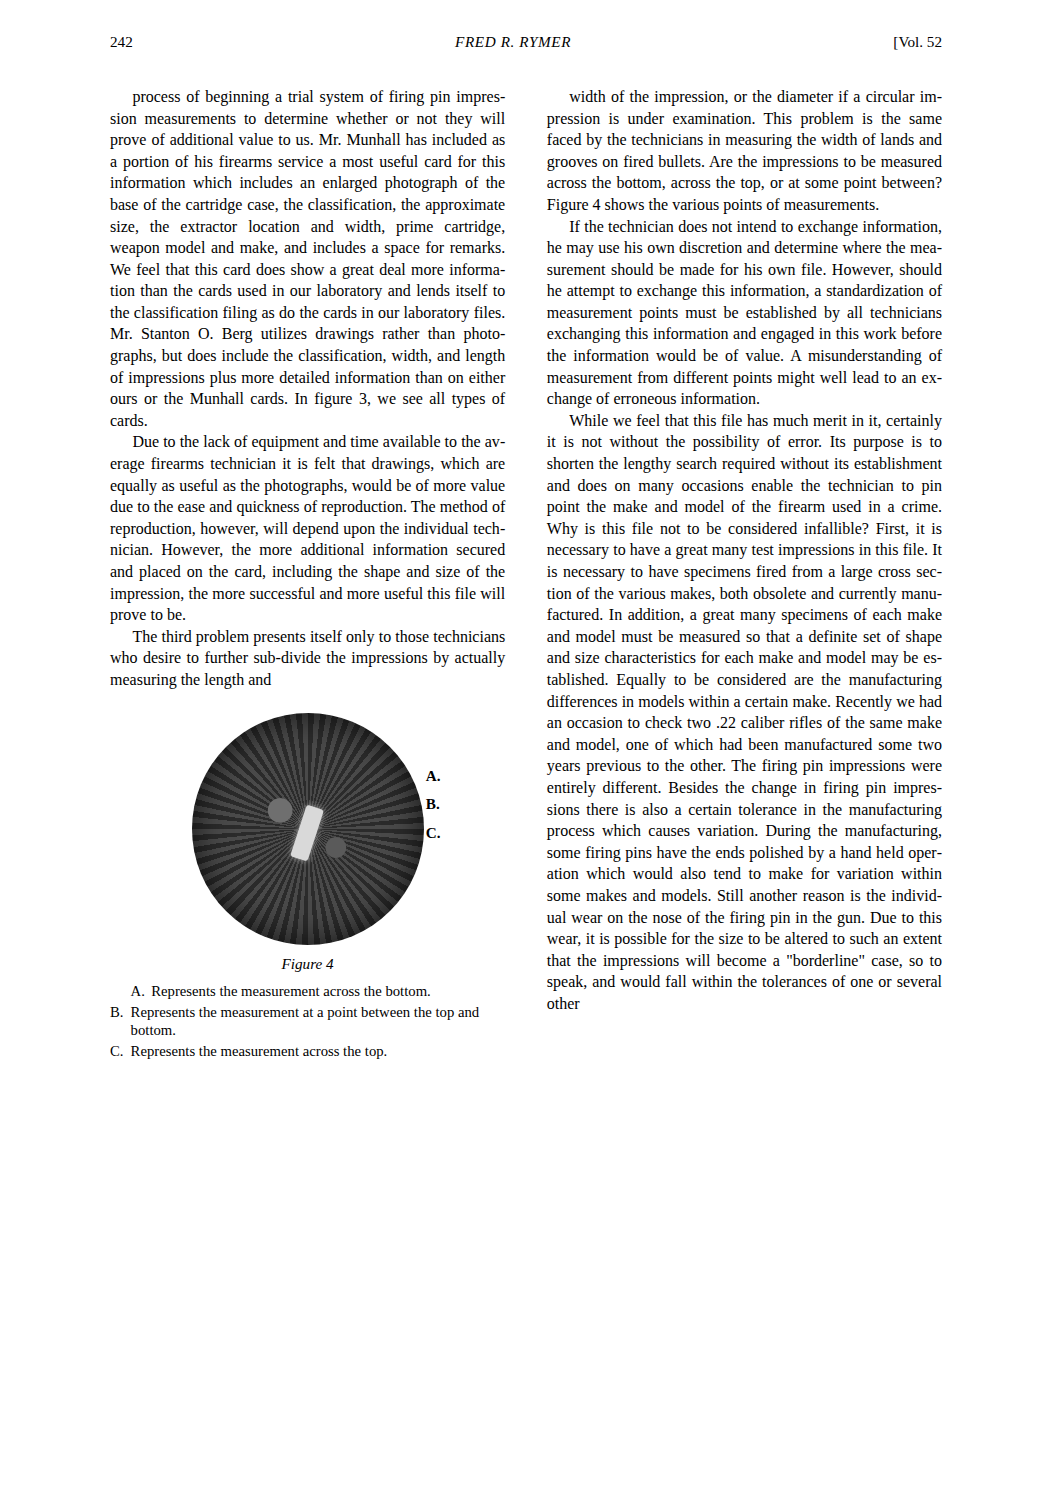242 FRED R. RYMER [Vol. 52
process of beginning a trial system of firing pin impression measurements to determine whether or not they will prove of additional value to us. Mr. Munhall has included as a portion of his firearms service a most useful card for this information which includes an enlarged photograph of the base of the cartridge case, the classification, the approximate size, the extractor location and width, prime cartridge, weapon model and make, and includes a space for remarks. We feel that this card does show a great deal more information than the cards used in our laboratory and lends itself to the classification filing as do the cards in our laboratory files. Mr. Stanton O. Berg utilizes drawings rather than photographs, but does include the classification, width, and length of impressions plus more detailed information than on either ours or the Munhall cards. In figure 3, we see all types of cards.
Due to the lack of equipment and time available to the average firearms technician it is felt that drawings, which are equally as useful as the photographs, would be of more value due to the ease and quickness of reproduction. The method of reproduction, however, will depend upon the individual technician. However, the more additional information secured and placed on the card, including the shape and size of the impression, the more successful and more useful this file will prove to be.
The third problem presents itself only to those technicians who desire to further sub-divide the impressions by actually measuring the length and
A. B. C.
Figure 4
A. Represents the measurement across the bottom.
B. Represents the measurement at a point between the top and bottom.
C. Represents the measurement across the top.
width of the impression, or the diameter if a circular impression is under examination. This problem is the same faced by the technicians in measuring the width of lands and grooves on fired bullets. Are the impressions to be measured across the bottom, across the top, or at some point between? Figure 4 shows the various points of measurements.
If the technician does not intend to exchange information, he may use his own discretion and determine where the measurement should be made for his own file. However, should he attempt to exchange this information, a standardization of measurement points must be established by all technicians exchanging this information and engaged in this work before the information would be of value. A misunderstanding of measurement from different points might well lead to an exchange of erroneous information.
While we feel that this file has much merit in it, certainly it is not without the possibility of error. Its purpose is to shorten the lengthy search required without its establishment and does on many occasions enable the technician to pin point the make and model of the firearm used in a crime. Why is this file not to be considered infallible? First, it is necessary to have a great many test impressions in this file. It is necessary to have specimens fired from a large cross section of the various makes, both obsolete and currently manufactured. In addition, a great many specimens of each make and model must be measured so that a definite set of shape and size characteristics for each make and model may be established. Equally to be considered are the manufacturing differences in models within a certain make. Recently we had an occasion to check two .22 caliber rifles of the same make and model, one of which had been manufactured some two years previous to the other. The firing pin impressions were entirely different. Besides the change in firing pin impressions there is also a certain tolerance in the manufacturing process which causes variation. During the manufacturing, some firing pins have the ends polished by a hand held operation which would also tend to make for variation within some makes and models. Still another reason is the individual wear on the nose of the firing pin in the gun. Due to this wear, it is possible for the size to be altered to such an extent that the impressions will become a "borderline" case, so to speak, and would fall within the tolerances of one or several other